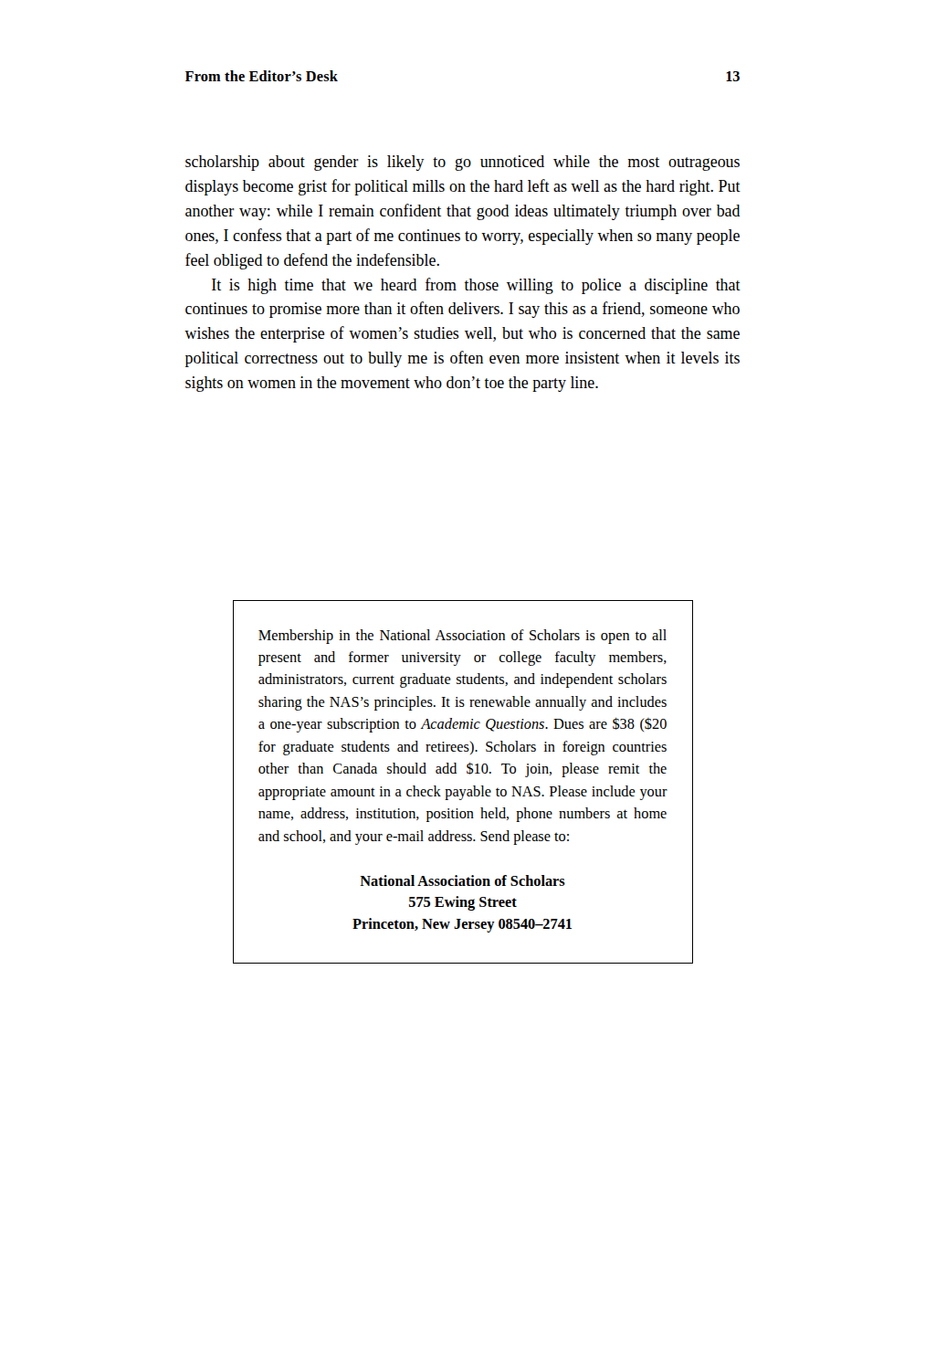From the Editor’s Desk 13
scholarship about gender is likely to go unnoticed while the most outrageous displays become grist for political mills on the hard left as well as the hard right. Put another way: while I remain confident that good ideas ultimately triumph over bad ones, I confess that a part of me continues to worry, especially when so many people feel obliged to defend the indefensible.
It is high time that we heard from those willing to police a discipline that continues to promise more than it often delivers. I say this as a friend, someone who wishes the enterprise of women’s studies well, but who is concerned that the same political correctness out to bully me is often even more insistent when it levels its sights on women in the movement who don’t toe the party line.
Membership in the National Association of Scholars is open to all present and former university or college faculty members, administrators, current graduate students, and independent scholars sharing the NAS’s principles. It is renewable annually and includes a one-year subscription to Academic Questions. Dues are $38 ($20 for graduate students and retirees). Scholars in foreign countries other than Canada should add $10. To join, please remit the appropriate amount in a check payable to NAS. Please include your name, address, institution, position held, phone numbers at home and school, and your e-mail address. Send please to:
National Association of Scholars
575 Ewing Street
Princeton, New Jersey 08540–2741